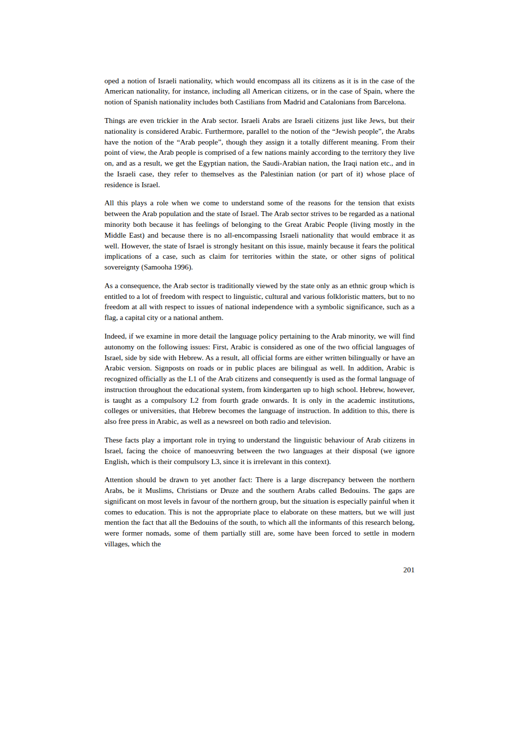oped a notion of Israeli nationality, which would encompass all its citizens as it is in the case of the American nationality, for instance, including all American citizens, or in the case of Spain, where the notion of Spanish nationality includes both Castilians from Madrid and Catalonians from Barcelona.
Things are even trickier in the Arab sector. Israeli Arabs are Israeli citizens just like Jews, but their nationality is considered Arabic. Furthermore, parallel to the notion of the “Jewish people”, the Arabs have the notion of the “Arab people”, though they assign it a totally different meaning. From their point of view, the Arab people is comprised of a few nations mainly according to the territory they live on, and as a result, we get the Egyptian nation, the Saudi-Arabian nation, the Iraqi nation etc., and in the Israeli case, they refer to themselves as the Palestinian nation (or part of it) whose place of residence is Israel.
All this plays a role when we come to understand some of the reasons for the tension that exists between the Arab population and the state of Israel. The Arab sector strives to be regarded as a national minority both because it has feelings of belonging to the Great Arabic People (living mostly in the Middle East) and because there is no all-encompassing Israeli nationality that would embrace it as well. However, the state of Israel is strongly hesitant on this issue, mainly because it fears the political implications of a case, such as claim for territories within the state, or other signs of political sovereignty (Samooha 1996).
As a consequence, the Arab sector is traditionally viewed by the state only as an ethnic group which is entitled to a lot of freedom with respect to linguistic, cultural and various folkloristic matters, but to no freedom at all with respect to issues of national independence with a symbolic significance, such as a flag, a capital city or a national anthem.
Indeed, if we examine in more detail the language policy pertaining to the Arab minority, we will find autonomy on the following issues: First, Arabic is considered as one of the two official languages of Israel, side by side with Hebrew. As a result, all official forms are either written bilingually or have an Arabic version. Signposts on roads or in public places are bilingual as well. In addition, Arabic is recognized officially as the L1 of the Arab citizens and consequently is used as the formal language of instruction throughout the educational system, from kindergarten up to high school. Hebrew, however, is taught as a compulsory L2 from fourth grade onwards. It is only in the academic institutions, colleges or universities, that Hebrew becomes the language of instruction. In addition to this, there is also free press in Arabic, as well as a newsreel on both radio and television.
These facts play a important role in trying to understand the linguistic behaviour of Arab citizens in Israel, facing the choice of manoeuvring between the two languages at their disposal (we ignore English, which is their compulsory L3, since it is irrelevant in this context).
Attention should be drawn to yet another fact: There is a large discrepancy between the northern Arabs, be it Muslims, Christians or Druze and the southern Arabs called Bedouins. The gaps are significant on most levels in favour of the northern group, but the situation is especially painful when it comes to education. This is not the appropriate place to elaborate on these matters, but we will just mention the fact that all the Bedouins of the south, to which all the informants of this research belong, were former nomads, some of them partially still are, some have been forced to settle in modern villages, which the
201